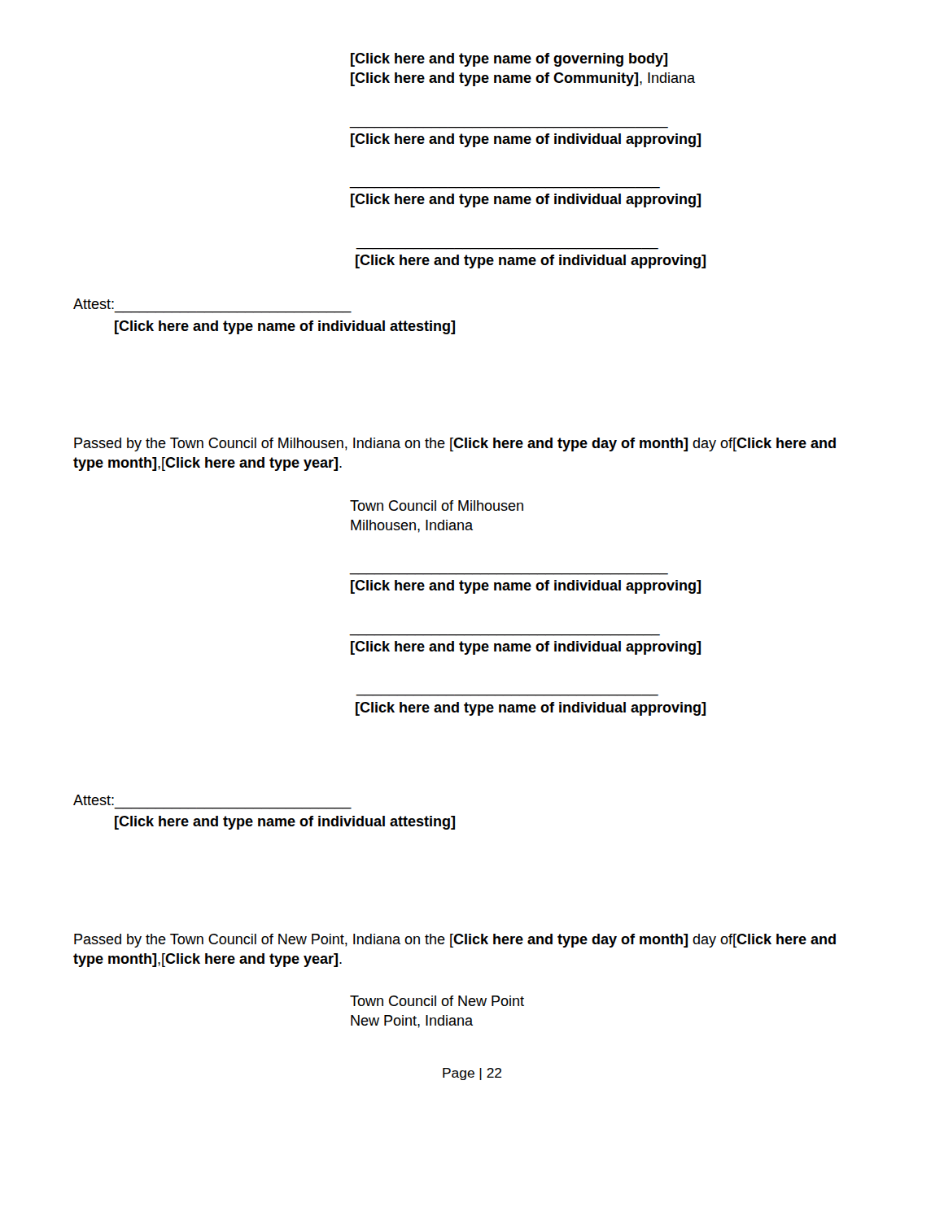[Click here and type name of governing body]
[Click here and type name of Community], Indiana
_______________________________________
[Click here and type name of individual approving]
______________________________________
[Click here and type name of individual approving]
_____________________________________
[Click here and type name of individual approving]
Attest:_____________________________
[Click here and type name of individual attesting]
Passed by the Town Council of Milhousen, Indiana on the [Click here and type day of month] day of[Click here and type month],[Click here and type year].
Town Council of Milhousen
Milhousen, Indiana
_______________________________________
[Click here and type name of individual approving]
______________________________________
[Click here and type name of individual approving]
_____________________________________
[Click here and type name of individual approving]
Attest:_____________________________
[Click here and type name of individual attesting]
Passed by the Town Council of New Point, Indiana on the [Click here and type day of month] day of[Click here and type month],[Click here and type year].
Town Council of New Point
New Point, Indiana
Page | 22